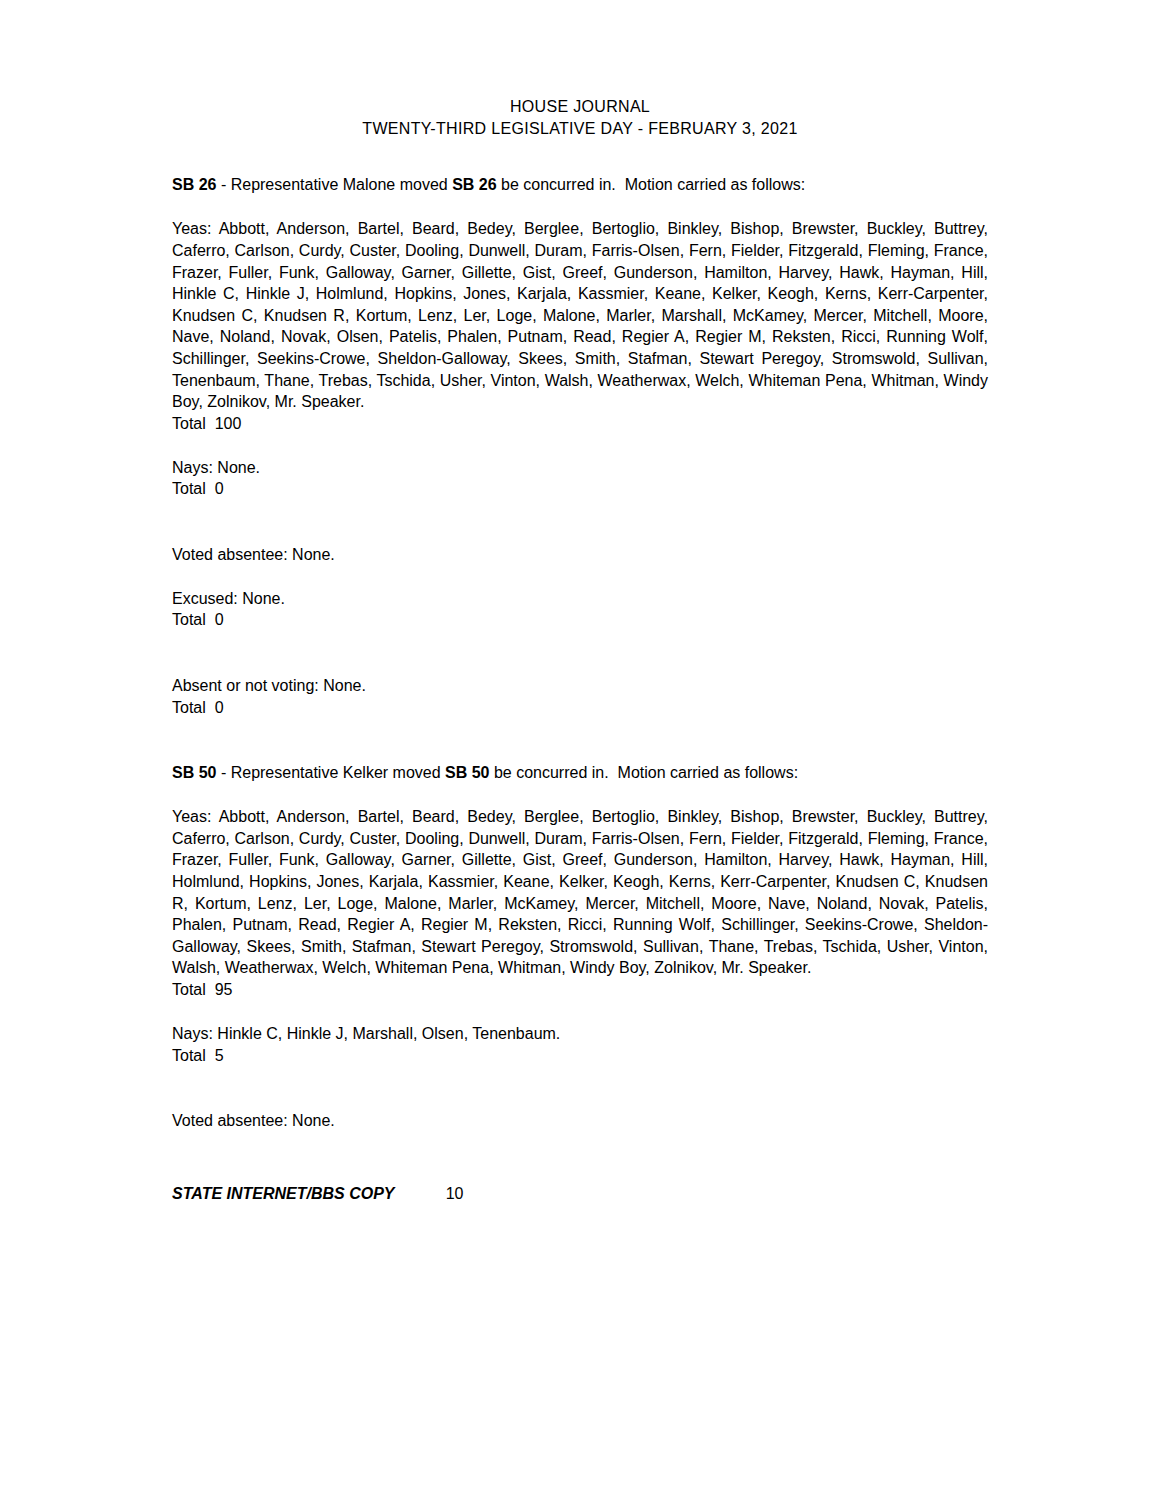HOUSE JOURNAL TWENTY-THIRD LEGISLATIVE DAY - FEBRUARY 3, 2021
SB 26 - Representative Malone moved SB 26 be concurred in. Motion carried as follows:
Yeas: Abbott, Anderson, Bartel, Beard, Bedey, Berglee, Bertoglio, Binkley, Bishop, Brewster, Buckley, Buttrey, Caferro, Carlson, Curdy, Custer, Dooling, Dunwell, Duram, Farris-Olsen, Fern, Fielder, Fitzgerald, Fleming, France, Frazer, Fuller, Funk, Galloway, Garner, Gillette, Gist, Greef, Gunderson, Hamilton, Harvey, Hawk, Hayman, Hill, Hinkle C, Hinkle J, Holmlund, Hopkins, Jones, Karjala, Kassmier, Keane, Kelker, Keogh, Kerns, Kerr-Carpenter, Knudsen C, Knudsen R, Kortum, Lenz, Ler, Loge, Malone, Marler, Marshall, McKamey, Mercer, Mitchell, Moore, Nave, Noland, Novak, Olsen, Patelis, Phalen, Putnam, Read, Regier A, Regier M, Reksten, Ricci, Running Wolf, Schillinger, Seekins-Crowe, Sheldon-Galloway, Skees, Smith, Stafman, Stewart Peregoy, Stromswold, Sullivan, Tenenbaum, Thane, Trebas, Tschida, Usher, Vinton, Walsh, Weatherwax, Welch, Whiteman Pena, Whitman, Windy Boy, Zolnikov, Mr. Speaker.
Total 100
Nays: None.
Total 0
Voted absentee: None.
Excused: None.
Total 0
Absent or not voting: None.
Total 0
SB 50 - Representative Kelker moved SB 50 be concurred in. Motion carried as follows:
Yeas: Abbott, Anderson, Bartel, Beard, Bedey, Berglee, Bertoglio, Binkley, Bishop, Brewster, Buckley, Buttrey, Caferro, Carlson, Curdy, Custer, Dooling, Dunwell, Duram, Farris-Olsen, Fern, Fielder, Fitzgerald, Fleming, France, Frazer, Fuller, Funk, Galloway, Garner, Gillette, Gist, Greef, Gunderson, Hamilton, Harvey, Hawk, Hayman, Hill, Holmlund, Hopkins, Jones, Karjala, Kassmier, Keane, Kelker, Keogh, Kerns, Kerr-Carpenter, Knudsen C, Knudsen R, Kortum, Lenz, Ler, Loge, Malone, Marler, McKamey, Mercer, Mitchell, Moore, Nave, Noland, Novak, Patelis, Phalen, Putnam, Read, Regier A, Regier M, Reksten, Ricci, Running Wolf, Schillinger, Seekins-Crowe, Sheldon-Galloway, Skees, Smith, Stafman, Stewart Peregoy, Stromswold, Sullivan, Thane, Trebas, Tschida, Usher, Vinton, Walsh, Weatherwax, Welch, Whiteman Pena, Whitman, Windy Boy, Zolnikov, Mr. Speaker.
Total 95
Nays: Hinkle C, Hinkle J, Marshall, Olsen, Tenenbaum.
Total 5
Voted absentee: None.
STATE INTERNET/BBS COPY 10